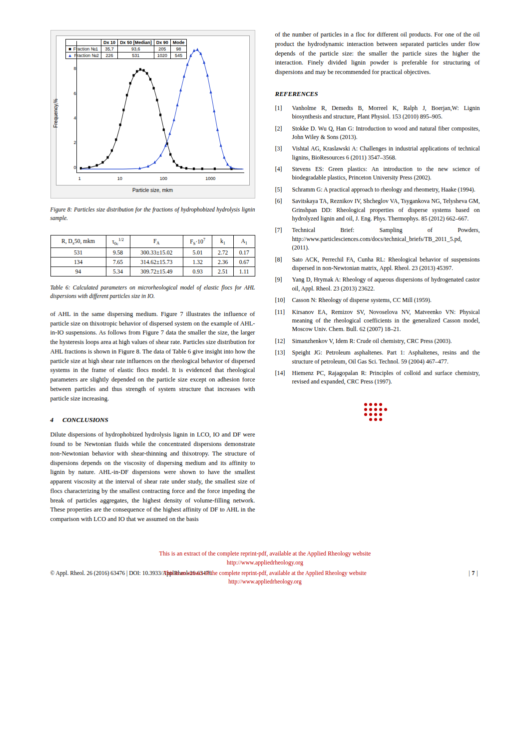| | Dx 10 | Dx 50 [Median] | Dx 90 | Mode |
| --- | --- | --- | --- | --- |
| Fraction №1 | 35,7 | 93,6 | 205 | 98 |
| Fraction №2 | 226 | 531 | 1020 | 545 |
Frequency,%
8 6 4 2 0
1 10 100 1000
Particle size, mkm
Figure 8: Particles size distribution for the fractions of hydrophobized hydrolysis lignin sample.
| R, D x 50, mkm | τ 0c 1/2 | F A | F S ·10 7 | k 1 | A 1 |
| --- | --- | --- | --- | --- | --- |
| 531 | 9.58 | 300.33±15.02 | 5.01 | 2.72 | 0.17 |
| 134 | 7.65 | 314.62±15.73 | 1.32 | 2.36 | 0.67 |
| 94 | 5.34 | 309.72±15.49 | 0.93 | 2.51 | 1.11 |
Table 6: Calculated parameters on microrheological model of elastic flocs for AHL dispersions with different particles size in IO.
of AHL in the same dispersing medium. Figure 7 illustrates the influence of particle size on thixotropic behavior of dispersed system on the example of AHL-in-IO suspensions. As follows from Figure 7 data the smaller the size, the larger the hysteresis loops area at high values of shear rate. Particles size distribution for AHL fractions is shown in Figure 8. The data of Table 6 give insight into how the particle size at high shear rate influences on the rheological behavior of dispersed systems in the frame of elastic flocs model. It is evidenced that rheological parameters are slightly depended on the particle size except on adhesion force between particles and thus strength of system structure that increases with particle size increasing.
4 CONCLUSIONS
Dilute dispersions of hydrophobized hydrolysis lignin in LCO, IO and DF were found to be Newtonian fluids while the concentrated dispersions demonstrate non-Newtonian behavior with shear-thinning and thixotropy. The structure of dispersions depends on the viscosity of dispersing medium and its affinity to lignin by nature. AHL-in-DF dispersions were shown to have the smallest apparent viscosity at the interval of shear rate under study, the smallest size of flocs characterizing by the smallest contracting force and the force impeding the break of particles aggregates, the highest density of volume-filling network. These properties are the consequence of the highest affinity of DF to AHL in the comparison with LCO and IO that we assumed on the basis
of the number of particles in a floc for different oil products. For one of the oil product the hydrodynamic interaction between separated particles under flow depends of the particle size: the smaller the particle sizes the higher the interaction. Finely divided lignin powder is preferable for structuring of dispersions and may be recommended for practical objectives.
REFERENCES
[1] Vanholme R, Demedts B, Morreel K, Ralph J, Boerjan,W: Lignin biosynthesis and structure, Plant Physiol. 153 (2010) 895–905.
[2] Stokke D. Wu Q, Han G: Introduction to wood and natural fiber composites, John Wiley & Sons (2013).
[3] Vishtal AG, Kraslawski A: Challenges in industrial applications of technical lignins, BioResources 6 (2011) 3547–3568.
[4] Stevens ES: Green plastics: An introduction to the new science of biodegradable plastics, Princeton University Press (2002).
[5] Schramm G: A practical approach to rheology and rheometry, Haake (1994).
[6] Savitskaya TA, Reznikov IV, Shcheglov VA, Tsygankova NG, Telysheva GM, Grinshpan DD: Rheological properties of disperse systems based on hydrolyzed lignin and oil, J. Eng. Phys. Thermophys. 85 (2012) 662–667.
[7] Technical Brief: Sampling of Powders, http://www.particlesciences.com/docs/technical_briefs/TB_2011_5.pd, (2011).
[8] Sato ACK, Perrechil FA, Cunha RL: Rheological behavior of suspensions dispersed in non-Newtonian matrix, Appl. Rheol. 23 (2013) 45397.
[9] Yang D, Hrymak A: Rheology of aqueous dispersions of hydrogenated castor oil, Appl. Rheol. 23 (2013) 23622.
[10] Casson N: Rheology of disperse systems, CC Mill (1959).
[11] Kirsanov EA, Remizov SV, Novoselova NV, Matveenko VN: Physical meaning of the rheological coefficients in the generalized Casson model, Moscow Univ. Chem. Bull. 62 (2007) 18–21.
[12] Simanzhenkov V, Idem R: Crude oil chemistry, CRC Press (2003).
[13] Speight JG: Petroleum asphaltenes. Part 1: Asphaltenes, resins and the structure of petroleum, Oil Gas Sci. Technol. 59 (2004) 467–477.
[14] Hiemenz PC, Rajagopalan R: Principles of colloid and surface chemistry, revised and expanded, CRC Press (1997).
This is an extract of the complete reprint-pdf, available at the Applied Rheology website
http://www.appliedrheology.org
© Appl. Rheol. 26 (2016) 63476 | DOI: 10.3933/ApplRheol-26-63476 This is an extract of the complete reprint-pdf, available at the Applied Rheology website
http://www.appliedrheology.org |7|